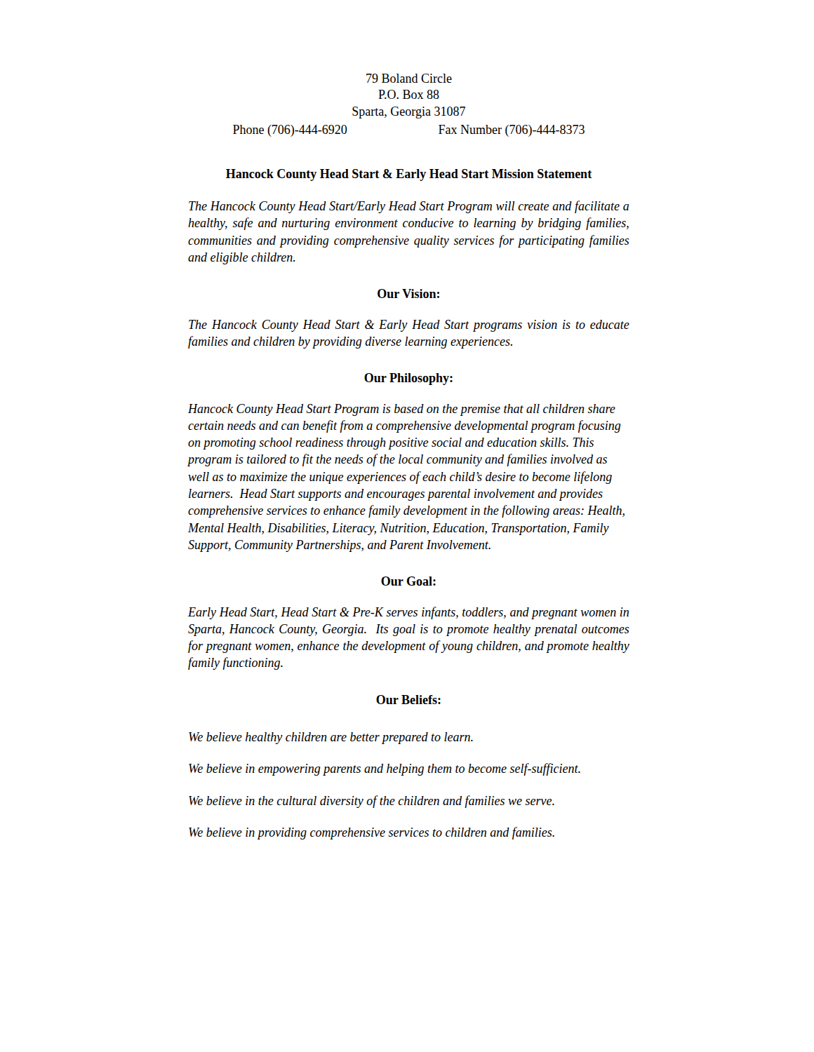79 Boland Circle
P.O. Box 88
Sparta, Georgia 31087
Phone (706)-444-6920 Fax Number (706)-444-8373
Hancock County Head Start & Early Head Start Mission Statement
The Hancock County Head Start/Early Head Start Program will create and facilitate a healthy, safe and nurturing environment conducive to learning by bridging families, communities and providing comprehensive quality services for participating families and eligible children.
Our Vision:
The Hancock County Head Start & Early Head Start programs vision is to educate families and children by providing diverse learning experiences.
Our Philosophy:
Hancock County Head Start Program is based on the premise that all children share certain needs and can benefit from a comprehensive developmental program focusing on promoting school readiness through positive social and education skills. This program is tailored to fit the needs of the local community and families involved as well as to maximize the unique experiences of each child’s desire to become lifelong learners. Head Start supports and encourages parental involvement and provides comprehensive services to enhance family development in the following areas: Health, Mental Health, Disabilities, Literacy, Nutrition, Education, Transportation, Family Support, Community Partnerships, and Parent Involvement.
Our Goal:
Early Head Start, Head Start & Pre-K serves infants, toddlers, and pregnant women in Sparta, Hancock County, Georgia. Its goal is to promote healthy prenatal outcomes for pregnant women, enhance the development of young children, and promote healthy family functioning.
Our Beliefs:
We believe healthy children are better prepared to learn.
We believe in empowering parents and helping them to become self-sufficient.
We believe in the cultural diversity of the children and families we serve.
We believe in providing comprehensive services to children and families.